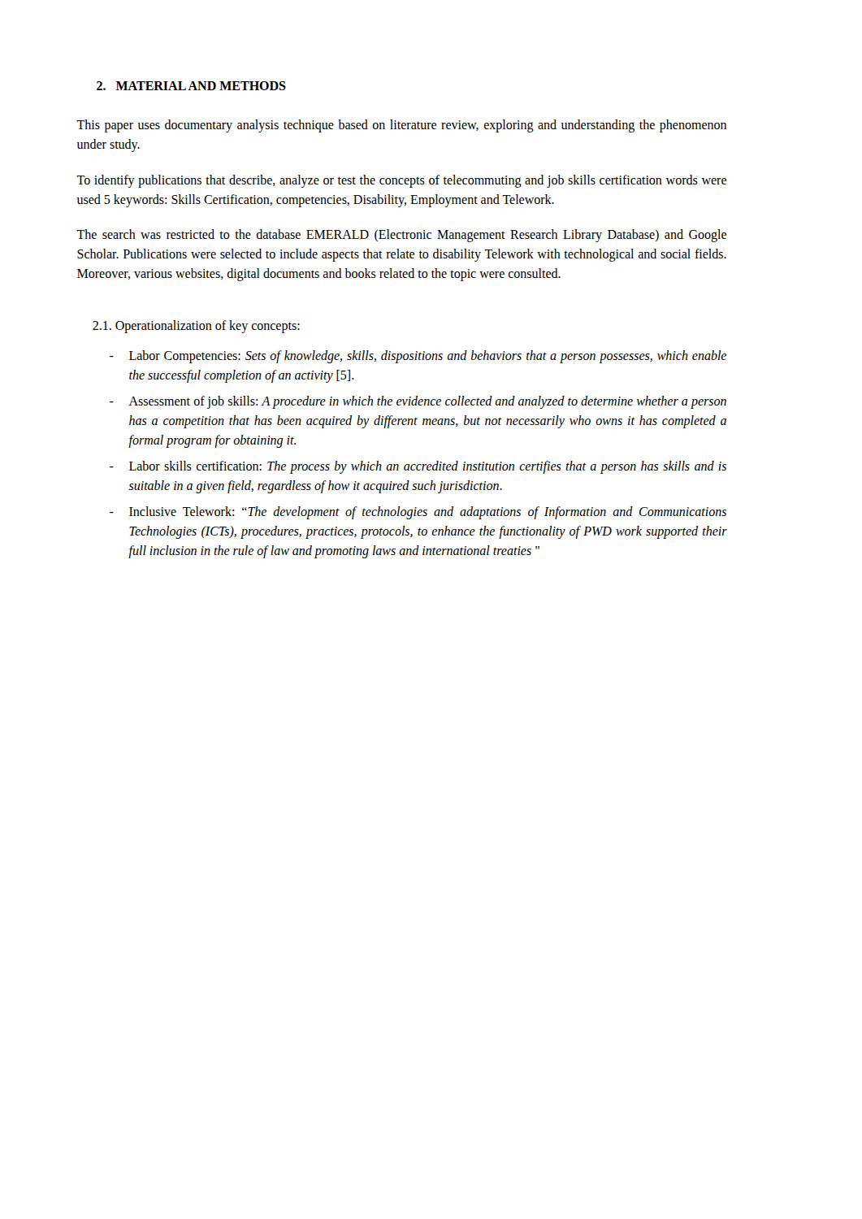2. MATERIAL AND METHODS
This paper uses documentary analysis technique based on literature review, exploring and understanding the phenomenon under study.
To identify publications that describe, analyze or test the concepts of telecommuting and job skills certification words were used 5 keywords: Skills Certification, competencies, Disability, Employment and Telework.
The search was restricted to the database EMERALD (Electronic Management Research Library Database) and Google Scholar. Publications were selected to include aspects that relate to disability Telework with technological and social fields. Moreover, various websites, digital documents and books related to the topic were consulted.
2.1. Operationalization of key concepts:
Labor Competencies: Sets of knowledge, skills, dispositions and behaviors that a person possesses, which enable the successful completion of an activity [5].
Assessment of job skills: A procedure in which the evidence collected and analyzed to determine whether a person has a competition that has been acquired by different means, but not necessarily who owns it has completed a formal program for obtaining it.
Labor skills certification: The process by which an accredited institution certifies that a person has skills and is suitable in a given field, regardless of how it acquired such jurisdiction.
Inclusive Telework: “The development of technologies and adaptations of Information and Communications Technologies (ICTs), procedures, practices, protocols, to enhance the functionality of PWD work supported their full inclusion in the rule of law and promoting laws and international treaties "